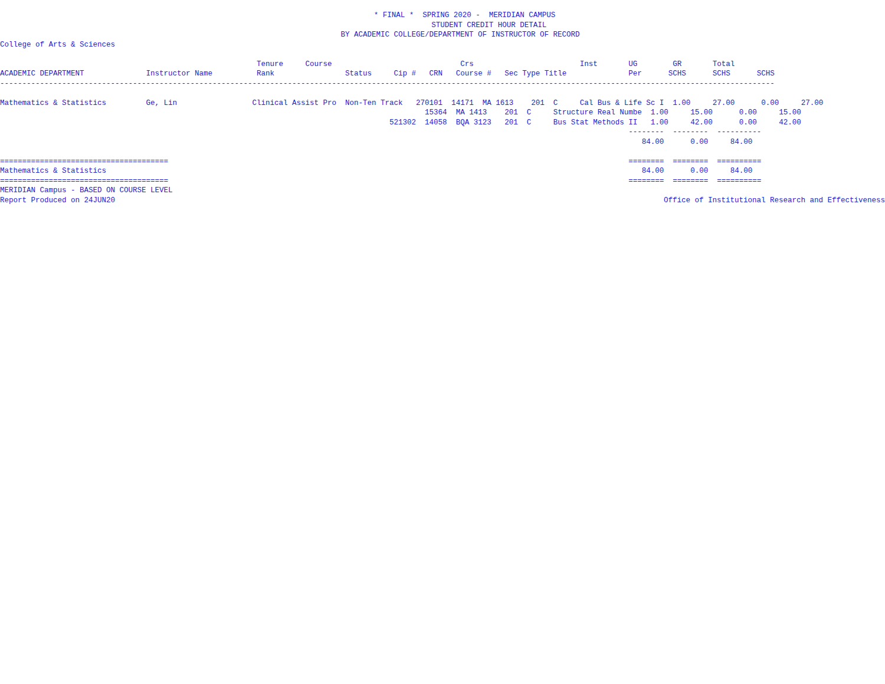* FINAL *  SPRING 2020 -  MERIDIAN CAMPUS
                     STUDENT CREDIT HOUR DETAIL
        BY ACADEMIC COLLEGE/DEPARTMENT OF INSTRUCTOR OF RECORD
College of Arts & Sciences

                                                          Tenure     Course                             Crs                        Inst       UG        GR       Total
ACADEMIC DEPARTMENT              Instructor Name          Rank                Status     Cip #   CRN   Course #   Sec Type Title              Per      SCHS      SCHS      SCHS
-------------------------------------------------------------------------------------------------------------------------------------------------------------------------------

Mathematics & Statistics         Ge, Lin                 Clinical Assist Pro  Non-Ten Track   270101  14171  MA 1613    201  C     Cal Bus & Life Sc I  1.00     27.00      0.00     27.00
                                                                                                15364  MA 1413    201  C     Structure Real Numbe  1.00     15.00      0.00     15.00
                                                                                        521302  14058  BQA 3123   201  C     Bus Stat Methods II   1.00     42.00      0.00     42.00
                                                                                                                                              --------  --------  ----------
                                                                                                                                                 84.00      0.00     84.00

======================================                                                                                                        ========  ========  ==========
Mathematics & Statistics                                                                                                                         84.00      0.00     84.00
======================================                                                                                                        ========  ========  ==========
MERIDIAN Campus - BASED ON COURSE LEVEL Report Produced on 24JUN20
Office of Institutional Research and Effectiveness